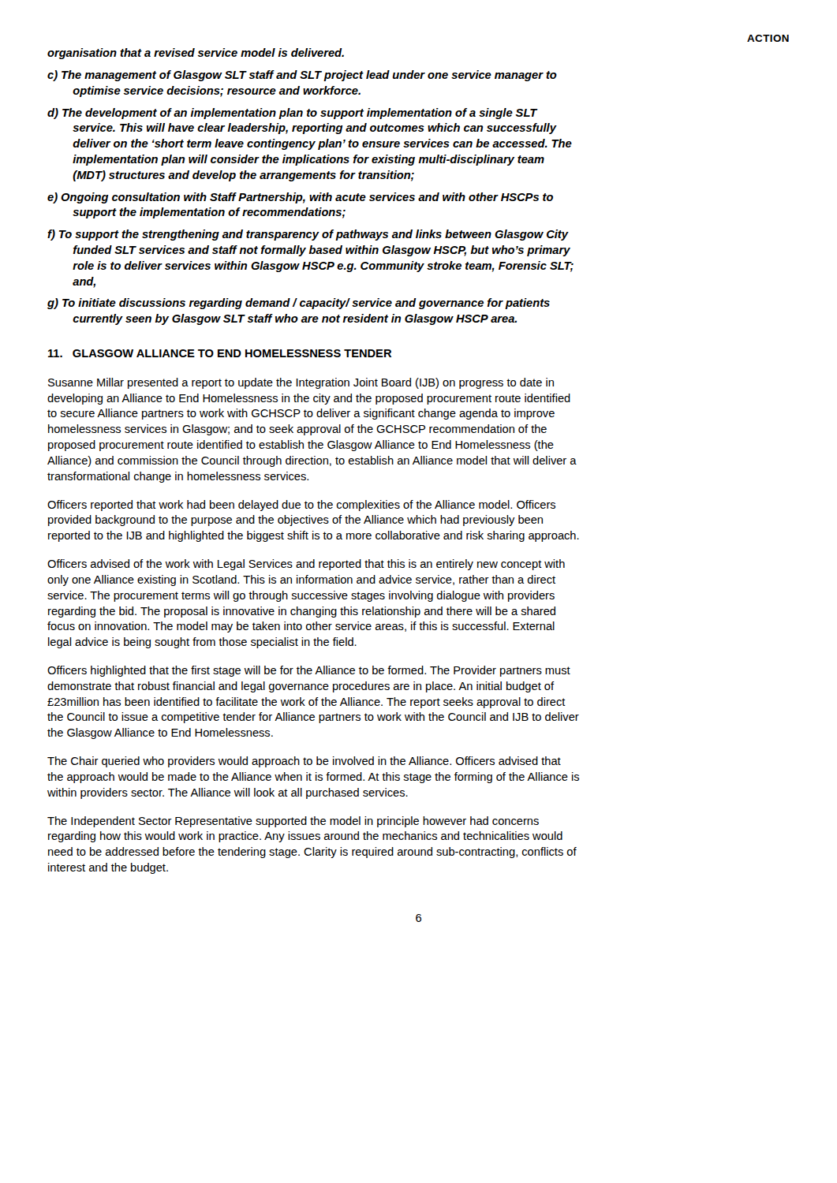ACTION
organisation that a revised service model is delivered.
c) The management of Glasgow SLT staff and SLT project lead under one service manager to optimise service decisions; resource and workforce.
d) The development of an implementation plan to support implementation of a single SLT service. This will have clear leadership, reporting and outcomes which can successfully deliver on the ‘short term leave contingency plan’ to ensure services can be accessed. The implementation plan will consider the implications for existing multi-disciplinary team (MDT) structures and develop the arrangements for transition;
e) Ongoing consultation with Staff Partnership, with acute services and with other HSCPs to support the implementation of recommendations;
f) To support the strengthening and transparency of pathways and links between Glasgow City funded SLT services and staff not formally based within Glasgow HSCP, but who’s primary role is to deliver services within Glasgow HSCP e.g. Community stroke team, Forensic SLT; and,
g) To initiate discussions regarding demand / capacity/ service and governance for patients currently seen by Glasgow SLT staff who are not resident in Glasgow HSCP area.
11. GLASGOW ALLIANCE TO END HOMELESSNESS TENDER
Susanne Millar presented a report to update the Integration Joint Board (IJB) on progress to date in developing an Alliance to End Homelessness in the city and the proposed procurement route identified to secure Alliance partners to work with GCHSCP to deliver a significant change agenda to improve homelessness services in Glasgow; and to seek approval of the GCHSCP recommendation of the proposed procurement route identified to establish the Glasgow Alliance to End Homelessness (the Alliance) and commission the Council through direction, to establish an Alliance model that will deliver a transformational change in homelessness services.
Officers reported that work had been delayed due to the complexities of the Alliance model. Officers provided background to the purpose and the objectives of the Alliance which had previously been reported to the IJB and highlighted the biggest shift is to a more collaborative and risk sharing approach.
Officers advised of the work with Legal Services and reported that this is an entirely new concept with only one Alliance existing in Scotland. This is an information and advice service, rather than a direct service. The procurement terms will go through successive stages involving dialogue with providers regarding the bid. The proposal is innovative in changing this relationship and there will be a shared focus on innovation. The model may be taken into other service areas, if this is successful. External legal advice is being sought from those specialist in the field.
Officers highlighted that the first stage will be for the Alliance to be formed. The Provider partners must demonstrate that robust financial and legal governance procedures are in place. An initial budget of £23million has been identified to facilitate the work of the Alliance. The report seeks approval to direct the Council to issue a competitive tender for Alliance partners to work with the Council and IJB to deliver the Glasgow Alliance to End Homelessness.
The Chair queried who providers would approach to be involved in the Alliance. Officers advised that the approach would be made to the Alliance when it is formed. At this stage the forming of the Alliance is within providers sector. The Alliance will look at all purchased services.
The Independent Sector Representative supported the model in principle however had concerns regarding how this would work in practice. Any issues around the mechanics and technicalities would need to be addressed before the tendering stage. Clarity is required around sub-contracting, conflicts of interest and the budget.
6